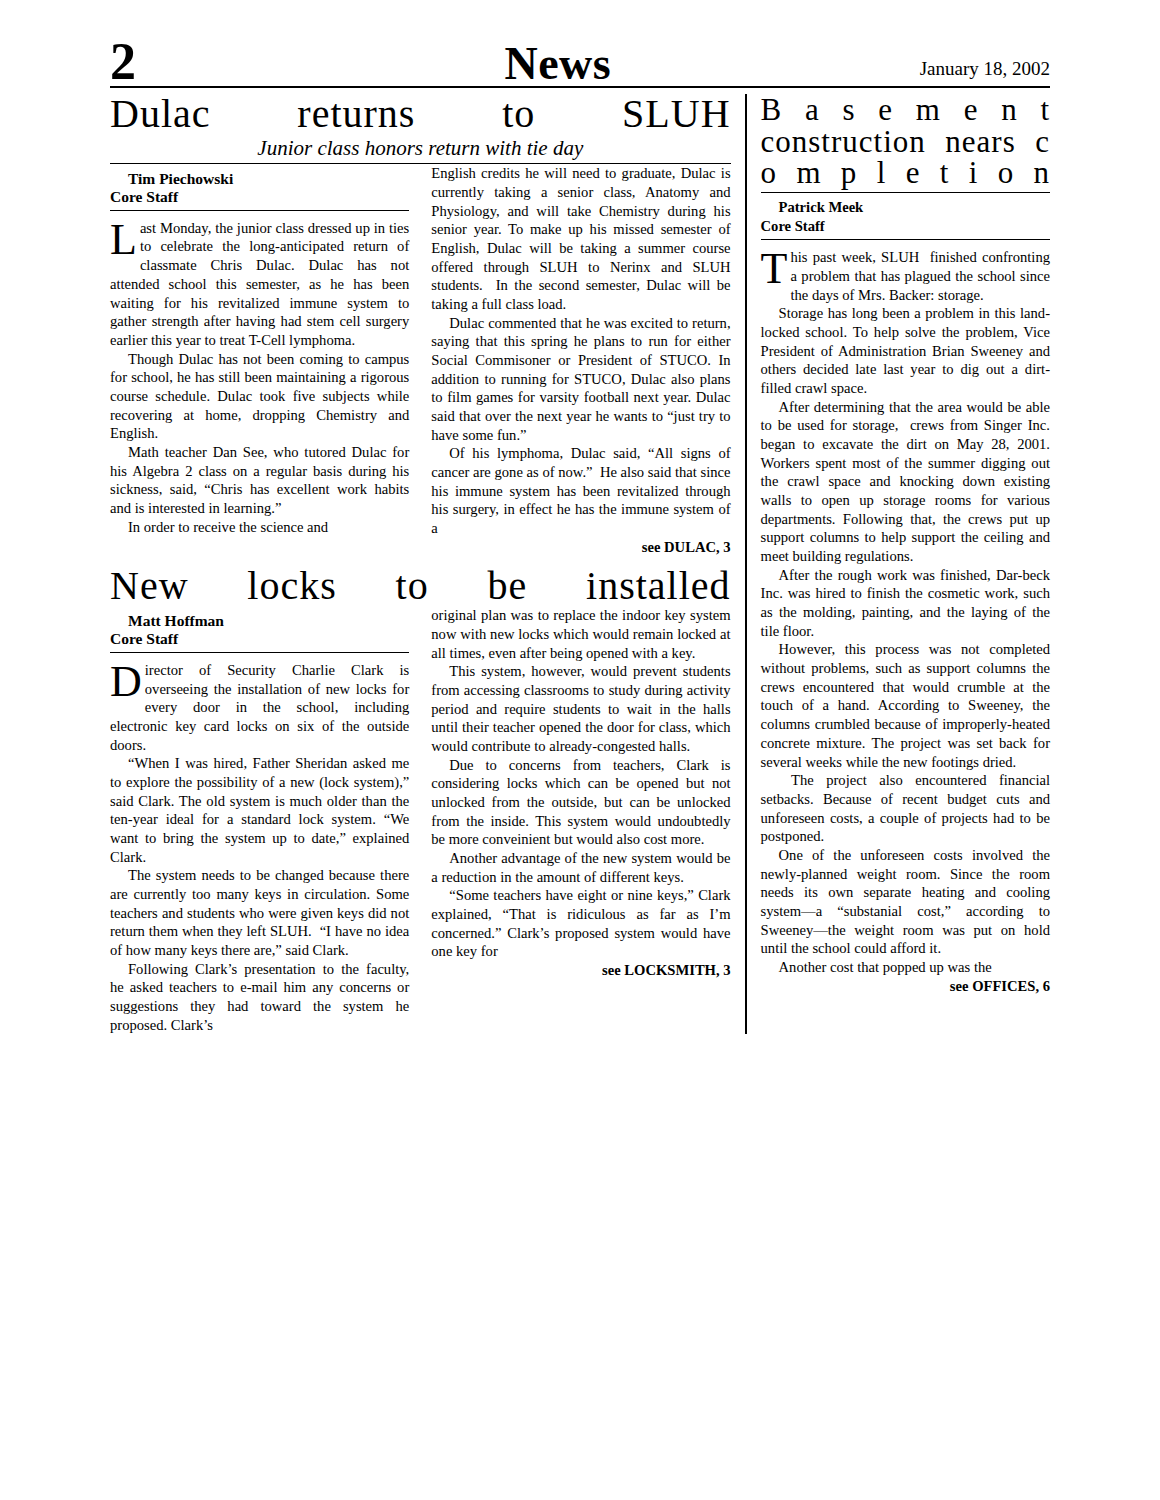2
News
January 18, 2002
Dulac returns to SLUH
Junior class honors return with tie day
Tim Piechowski
Core Staff
Last Monday, the junior class dressed up in ties to celebrate the long-anticipated return of classmate Chris Dulac. Dulac has not attended school this semester, as he has been waiting for his revitalized immune system to gather strength after having had stem cell surgery earlier this year to treat T-Cell lymphoma.
Though Dulac has not been coming to campus for school, he has still been maintaining a rigorous course schedule. Dulac took five subjects while recovering at home, dropping Chemistry and English.
Math teacher Dan See, who tutored Dulac for his Algebra 2 class on a regular basis during his sickness, said, “Chris has excellent work habits and is interested in learning.”
In order to receive the science and
English credits he will need to graduate, Dulac is currently taking a senior class, Anatomy and Physiology, and will take Chemistry during his senior year. To make up his missed semester of English, Dulac will be taking a summer course offered through SLUH to Nerinx and SLUH students. In the second semester, Dulac will be taking a full class load.
Dulac commented that he was excited to return, saying that this spring he plans to run for either Social Commisoner or President of STUCO. In addition to running for STUCO, Dulac also plans to film games for varsity football next year. Dulac said that over the next year he wants to “just try to have some fun.”
Of his lymphoma, Dulac said, “All signs of cancer are gone as of now.” He also said that since his immune system has been revitalized through his surgery, in effect he has the immune system of a
see DULAC, 3
New locks to be installed
Matt Hoffman
Core Staff
Director of Security Charlie Clark is overseeing the installation of new locks for every door in the school, including electronic key card locks on six of the outside doors.
“When I was hired, Father Sheridan asked me to explore the possibility of a new (lock system),” said Clark. The old system is much older than the ten-year ideal for a standard lock system. “We want to bring the system up to date,” explained Clark.
The system needs to be changed because there are currently too many keys in circulation. Some teachers and students who were given keys did not return them when they left SLUH. “I have no idea of how many keys there are,” said Clark.
Following Clark’s presentation to the faculty, he asked teachers to e-mail him any concerns or suggestions they had toward the system he proposed. Clark’s
original plan was to replace the indoor key system now with new locks which would remain locked at all times, even after being opened with a key.
This system, however, would prevent students from accessing classrooms to study during activity period and require students to wait in the halls until their teacher opened the door for class, which would contribute to already-congested halls.
Due to concerns from teachers, Clark is considering locks which can be opened but not unlocked from the outside, but can be unlocked from the inside. This system would undoubtedly be more conveinient but would also cost more.
Another advantage of the new system would be a reduction in the amount of different keys.
“Some teachers have eight or nine keys,” Clark explained, “That is ridiculous as far as I’m concerned.” Clark’s proposed system would have one key for
see LOCKSMITH, 3
B a s e m e n t construction nears c o m p l e t i o n
Patrick Meek
Core Staff
This past week, SLUH finished confronting a problem that has plagued the school since the days of Mrs. Backer: storage.
Storage has long been a problem in this land-locked school. To help solve the problem, Vice President of Administration Brian Sweeney and others decided late last year to dig out a dirt-filled crawl space.
After determining that the area would be able to be used for storage, crews from Singer Inc. began to excavate the dirt on May 28, 2001. Workers spent most of the summer digging out the crawl space and knocking down existing walls to open up storage rooms for various departments. Following that, the crews put up support columns to help support the ceiling and meet building regulations.
After the rough work was finished, Dar-beck Inc. was hired to finish the cosmetic work, such as the molding, painting, and the laying of the tile floor.
However, this process was not completed without problems, such as support columns the crews encountered that would crumble at the touch of a hand. According to Sweeney, the columns crumbled because of improperly-heated concrete mixture. The project was set back for several weeks while the new footings dried.
The project also encountered financial setbacks. Because of recent budget cuts and unforeseen costs, a couple of projects had to be postponed.
One of the unforeseen costs involved the newly-planned weight room. Since the room needs its own separate heating and cooling system—a “substanial cost,” according to Sweeney—the weight room was put on hold until the school could afford it.
Another cost that popped up was the
see OFFICES, 6